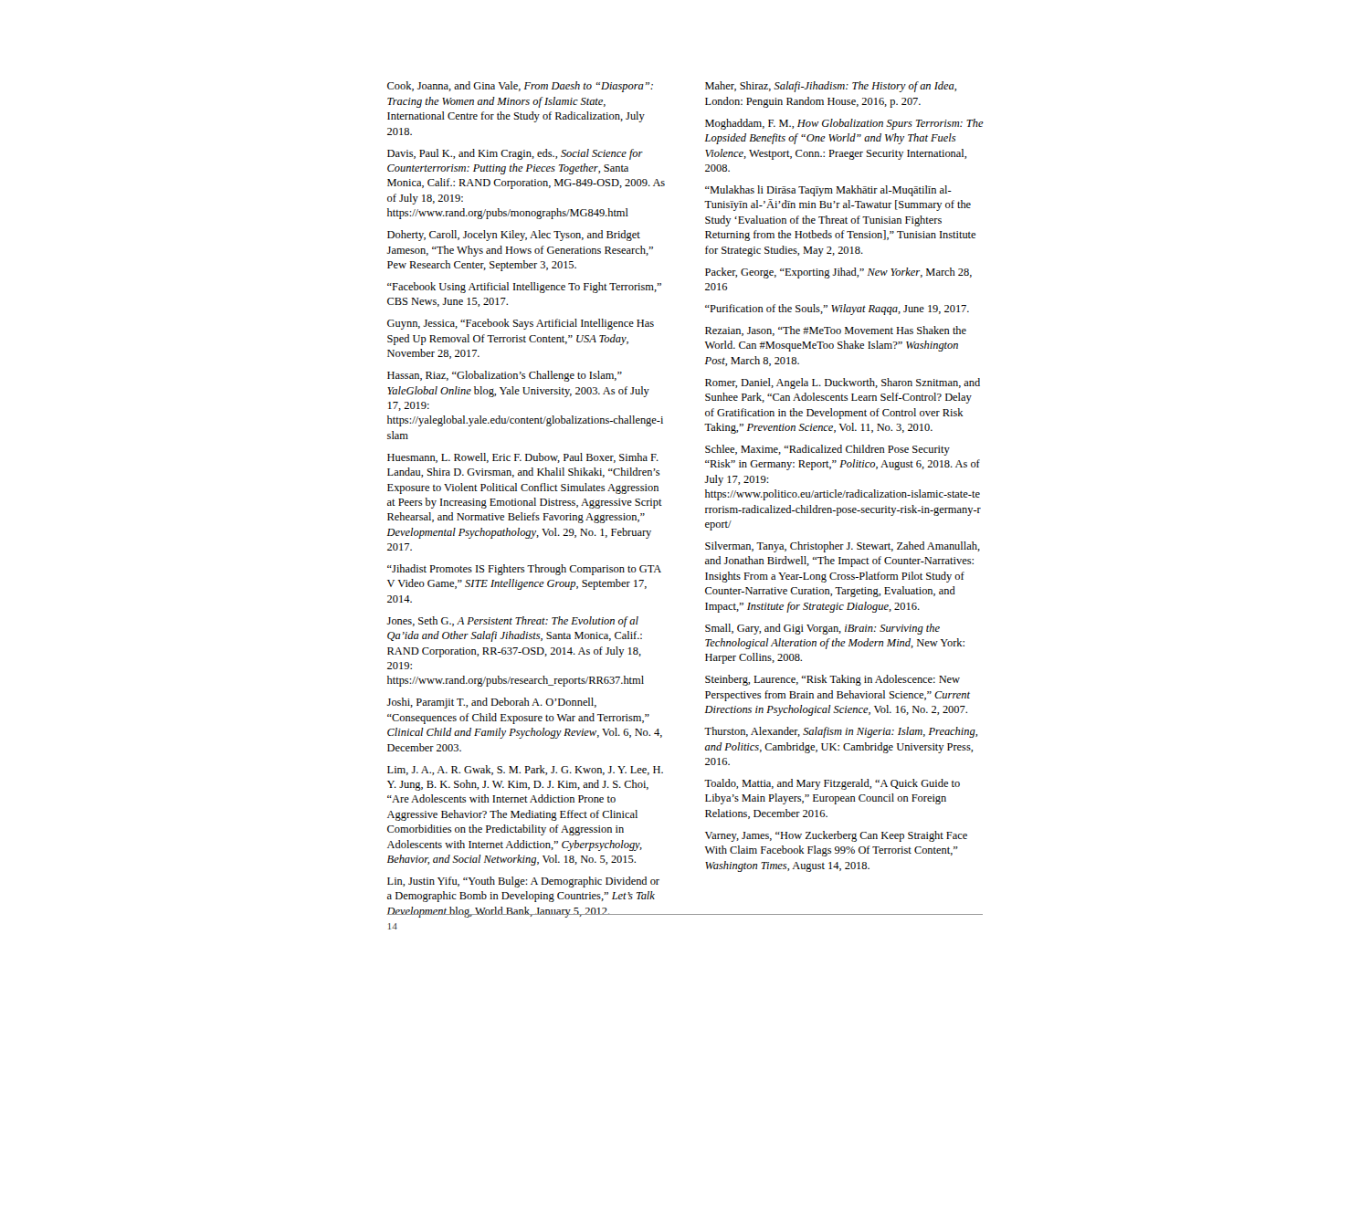Cook, Joanna, and Gina Vale, From Daesh to “Diaspora”: Tracing the Women and Minors of Islamic State, International Centre for the Study of Radicalization, July 2018.
Davis, Paul K., and Kim Cragin, eds., Social Science for Counterterrorism: Putting the Pieces Together, Santa Monica, Calif.: RAND Corporation, MG-849-OSD, 2009. As of July 18, 2019:
https://www.rand.org/pubs/monographs/MG849.html
Doherty, Caroll, Jocelyn Kiley, Alec Tyson, and Bridget Jameson, “The Whys and Hows of Generations Research,” Pew Research Center, September 3, 2015.
“Facebook Using Artificial Intelligence To Fight Terrorism,” CBS News, June 15, 2017.
Guynn, Jessica, “Facebook Says Artificial Intelligence Has Sped Up Removal Of Terrorist Content,” USA Today, November 28, 2017.
Hassan, Riaz, “Globalization’s Challenge to Islam,” YaleGlobal Online blog, Yale University, 2003. As of July 17, 2019:
https://yaleglobal.yale.edu/content/globalizations-challenge-islam
Huesmann, L. Rowell, Eric F. Dubow, Paul Boxer, Simha F. Landau, Shira D. Gvirsman, and Khalil Shikaki, “Children’s Exposure to Violent Political Conflict Simulates Aggression at Peers by Increasing Emotional Distress, Aggressive Script Rehearsal, and Normative Beliefs Favoring Aggression,” Developmental Psychopathology, Vol. 29, No. 1, February 2017.
“Jihadist Promotes IS Fighters Through Comparison to GTA V Video Game,” SITE Intelligence Group, September 17, 2014.
Jones, Seth G., A Persistent Threat: The Evolution of al Qa’ida and Other Salafi Jihadists, Santa Monica, Calif.: RAND Corporation, RR-637-OSD, 2014. As of July 18, 2019:
https://www.rand.org/pubs/research_reports/RR637.html
Joshi, Paramjit T., and Deborah A. O’Donnell, “Consequences of Child Exposure to War and Terrorism,” Clinical Child and Family Psychology Review, Vol. 6, No. 4, December 2003.
Lim, J. A., A. R. Gwak, S. M. Park, J. G. Kwon, J. Y. Lee, H. Y. Jung, B. K. Sohn, J. W. Kim, D. J. Kim, and J. S. Choi, “Are Adolescents with Internet Addiction Prone to Aggressive Behavior? The Mediating Effect of Clinical Comorbidities on the Predictability of Aggression in Adolescents with Internet Addiction,” Cyberpsychology, Behavior, and Social Networking, Vol. 18, No. 5, 2015.
Lin, Justin Yifu, “Youth Bulge: A Demographic Dividend or a Demographic Bomb in Developing Countries,” Let’s Talk Development blog, World Bank, January 5, 2012.
Maher, Shiraz, Salafi-Jihadism: The History of an Idea, London: Penguin Random House, 2016, p. 207.
Moghaddam, F. M., How Globalization Spurs Terrorism: The Lopsided Benefits of “One World” and Why That Fuels Violence, Westport, Conn.: Praeger Security International, 2008.
“Mulakhas li Dirāsa Taqīym Makhātir al-Muqātilīn al-Tunisīyīn al-’Āi’dīn min Bu’r al-Tawatur [Summary of the Study ‘Evaluation of the Threat of Tunisian Fighters Returning from the Hotbeds of Tension],” Tunisian Institute for Strategic Studies, May 2, 2018.
Packer, George, “Exporting Jihad,” New Yorker, March 28, 2016
“Purification of the Souls,” Wilayat Raqqa, June 19, 2017.
Rezaian, Jason, “The #MeToo Movement Has Shaken the World. Can #MosqueMeToo Shake Islam?” Washington Post, March 8, 2018.
Romer, Daniel, Angela L. Duckworth, Sharon Sznitman, and Sunhee Park, “Can Adolescents Learn Self-Control? Delay of Gratification in the Development of Control over Risk Taking,” Prevention Science, Vol. 11, No. 3, 2010.
Schlee, Maxime, “Radicalized Children Pose Security “Risk” in Germany: Report,” Politico, August 6, 2018. As of July 17, 2019:
https://www.politico.eu/article/radicalization-islamic-state-terrorism-radicalized-children-pose-security-risk-in-germany-report/
Silverman, Tanya, Christopher J. Stewart, Zahed Amanullah, and Jonathan Birdwell, “The Impact of Counter-Narratives: Insights From a Year-Long Cross-Platform Pilot Study of Counter-Narrative Curation, Targeting, Evaluation, and Impact,” Institute for Strategic Dialogue, 2016.
Small, Gary, and Gigi Vorgan, iBrain: Surviving the Technological Alteration of the Modern Mind, New York: Harper Collins, 2008.
Steinberg, Laurence, “Risk Taking in Adolescence: New Perspectives from Brain and Behavioral Science,” Current Directions in Psychological Science, Vol. 16, No. 2, 2007.
Thurston, Alexander, Salafism in Nigeria: Islam, Preaching, and Politics, Cambridge, UK: Cambridge University Press, 2016.
Toaldo, Mattia, and Mary Fitzgerald, “A Quick Guide to Libya’s Main Players,” European Council on Foreign Relations, December 2016.
Varney, James, “How Zuckerberg Can Keep Straight Face With Claim Facebook Flags 99% Of Terrorist Content,” Washington Times, August 14, 2018.
14